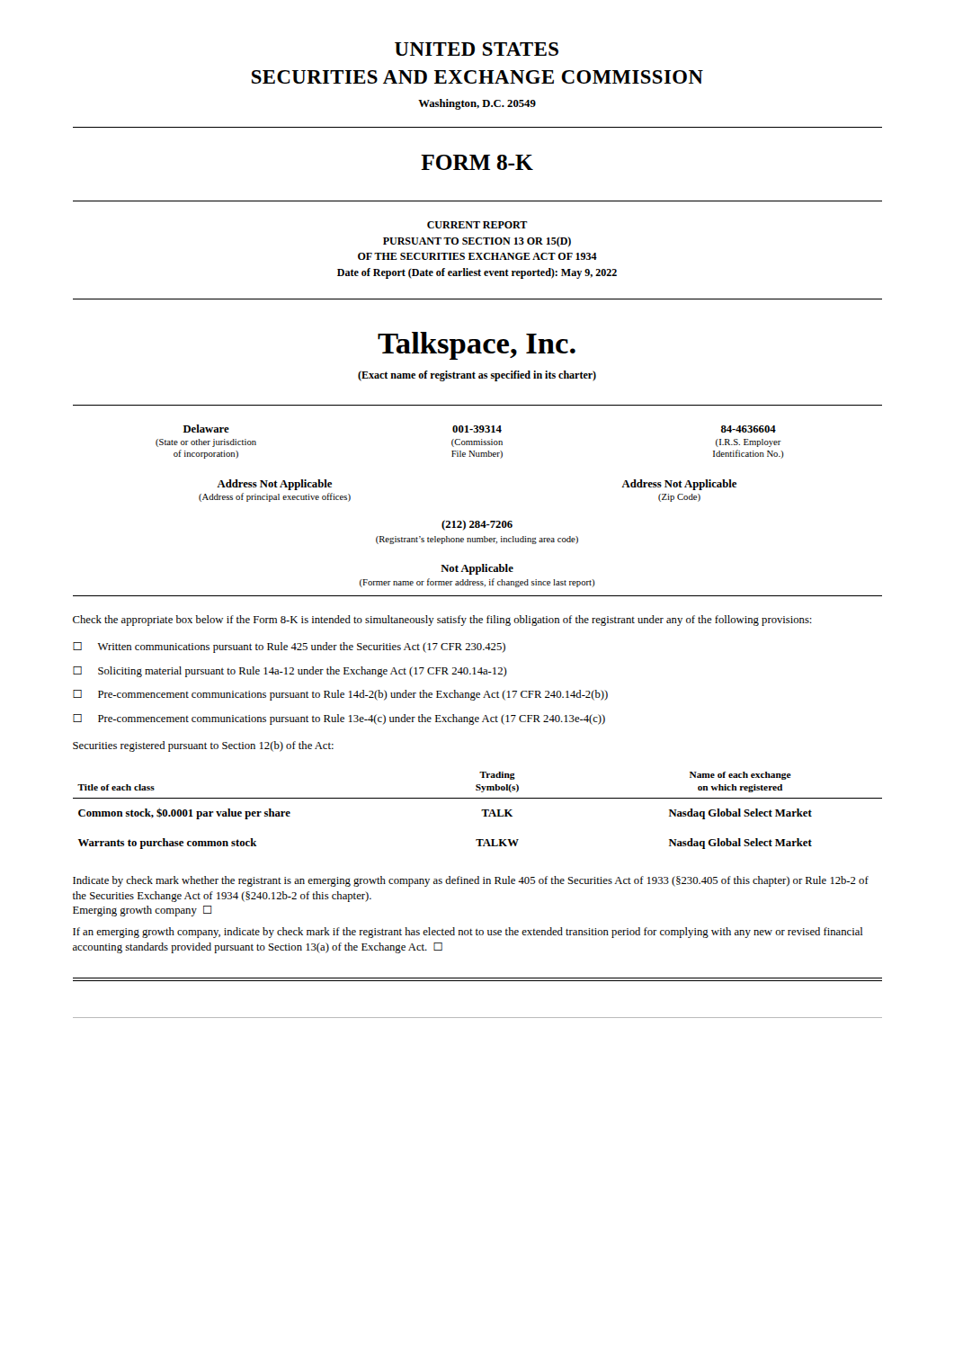UNITED STATES
SECURITIES AND EXCHANGE COMMISSION
Washington, D.C. 20549
FORM 8-K
CURRENT REPORT
PURSUANT TO SECTION 13 OR 15(D)
OF THE SECURITIES EXCHANGE ACT OF 1934
Date of Report (Date of earliest event reported): May 9, 2022
Talkspace, Inc.
(Exact name of registrant as specified in its charter)
| Delaware | 001-39314 | 84-4636604 |
| (State or other jurisdiction of incorporation) | (Commission File Number) | (I.R.S. Employer Identification No.) |
| Address Not Applicable | Address Not Applicable |
| (Address of principal executive offices) | (Zip Code) |
(212) 284-7206
(Registrant’s telephone number, including area code)
Not Applicable
(Former name or former address, if changed since last report)
Check the appropriate box below if the Form 8-K is intended to simultaneously satisfy the filing obligation of the registrant under any of the following provisions:
☐
Written communications pursuant to Rule 425 under the Securities Act (17 CFR 230.425)
☐
Soliciting material pursuant to Rule 14a-12 under the Exchange Act (17 CFR 240.14a-12)
☐
Pre-commencement communications pursuant to Rule 14d-2(b) under the Exchange Act (17 CFR 240.14d-2(b))
☐
Pre-commencement communications pursuant to Rule 13e-4(c) under the Exchange Act (17 CFR 240.13e-4(c))
Securities registered pursuant to Section 12(b) of the Act:
| Title of each class | Trading Symbol(s) | Name of each exchange on which registered |
| --- | --- | --- |
| Common stock, $0.0001 par value per share | TALK | Nasdaq Global Select Market |
| Warrants to purchase common stock | TALKW | Nasdaq Global Select Market |
Indicate by check mark whether the registrant is an emerging growth company as defined in Rule 405 of the Securities Act of 1933 (§230.405 of this chapter) or Rule 12b-2 of the Securities Exchange Act of 1934 (§240.12b-2 of this chapter).
Emerging growth company ☐
If an emerging growth company, indicate by check mark if the registrant has elected not to use the extended transition period for complying with any new or revised financial accounting standards provided pursuant to Section 13(a) of the Exchange Act. ☐